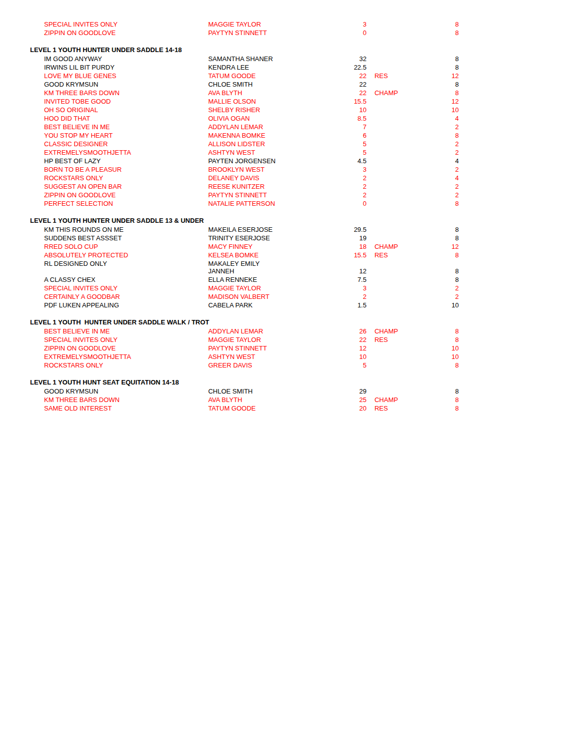| SPECIAL INVITES ONLY | MAGGIE TAYLOR | 3 | | 8 |
| ZIPPIN ON GOODLOVE | PAYTYN STINNETT | 0 | | 8 |
| LEVEL 1 YOUTH HUNTER UNDER SADDLE 14-18 |
| IM GOOD ANYWAY | SAMANTHA SHANER | 32 | | 8 |
| IRWINS LIL BIT PURDY | KENDRA LEE | 22.5 | | 8 |
| LOVE MY BLUE GENES | TATUM GOODE | 22 | RES | 12 |
| GOOD KRYMSUN | CHLOE SMITH | 22 | | 8 |
| KM THREE BARS DOWN | AVA BLYTH | 22 | CHAMP | 8 |
| INVITED TOBE GOOD | MALLIE OLSON | 15.5 | | 12 |
| OH SO ORIGINAL | SHELBY RISHER | 10 | | 10 |
| HOO DID THAT | OLIVIA OGAN | 8.5 | | 4 |
| BEST BELIEVE IN ME | ADDYLAN LEMAR | 7 | | 2 |
| YOU STOP MY HEART | MAKENNA BOMKE | 6 | | 8 |
| CLASSIC DESIGNER | ALLISON LIDSTER | 5 | | 2 |
| EXTREMELYSMOOTHJETTA | ASHTYN WEST | 5 | | 2 |
| HP BEST OF LAZY | PAYTEN JORGENSEN | 4.5 | | 4 |
| BORN TO BE A PLEASUR | BROOKLYN WEST | 3 | | 2 |
| ROCKSTARS ONLY | DELANEY DAVIS | 2 | | 4 |
| SUGGEST AN OPEN BAR | REESE KUNITZER | 2 | | 2 |
| ZIPPIN ON GOODLOVE | PAYTYN STINNETT | 2 | | 2 |
| PERFECT SELECTION | NATALIE PATTERSON | 0 | | 8 |
| LEVEL 1 YOUTH HUNTER UNDER SADDLE 13 & UNDER |
| KM THIS ROUNDS ON ME | MAKEILA ESERJOSE | 29.5 | | 8 |
| SUDDENS BEST ASSSET | TRINITY ESERJOSE | 19 | | 8 |
| RRED SOLO CUP | MACY FINNEY | 18 | CHAMP | 12 |
| ABSOLUTELY PROTECTED | KELSEA BOMKE | 15.5 | RES | 8 |
| RL DESIGNED ONLY | MAKALEY EMILY JANNEH | 12 | | 8 |
| A CLASSY CHEX | ELLA RENNEKE | 7.5 | | 8 |
| SPECIAL INVITES ONLY | MAGGIE TAYLOR | 3 | | 2 |
| CERTAINLY A GOODBAR | MADISON VALBERT | 2 | | 2 |
| PDF LUKEN APPEALING | CABELA PARK | 1.5 | | 10 |
| LEVEL 1 YOUTH HUNTER UNDER SADDLE WALK / TROT |
| BEST BELIEVE IN ME | ADDYLAN LEMAR | 26 | CHAMP | 8 |
| SPECIAL INVITES ONLY | MAGGIE TAYLOR | 22 | RES | 8 |
| ZIPPIN ON GOODLOVE | PAYTYN STINNETT | 12 | | 10 |
| EXTREMELYSMOOTHJETTA | ASHTYN WEST | 10 | | 10 |
| ROCKSTARS ONLY | GREER DAVIS | 5 | | 8 |
| LEVEL 1 YOUTH HUNT SEAT EQUITATION 14-18 |
| GOOD KRYMSUN | CHLOE SMITH | 29 | | 8 |
| KM THREE BARS DOWN | AVA BLYTH | 25 | CHAMP | 8 |
| SAME OLD INTEREST | TATUM GOODE | 20 | RES | 8 |